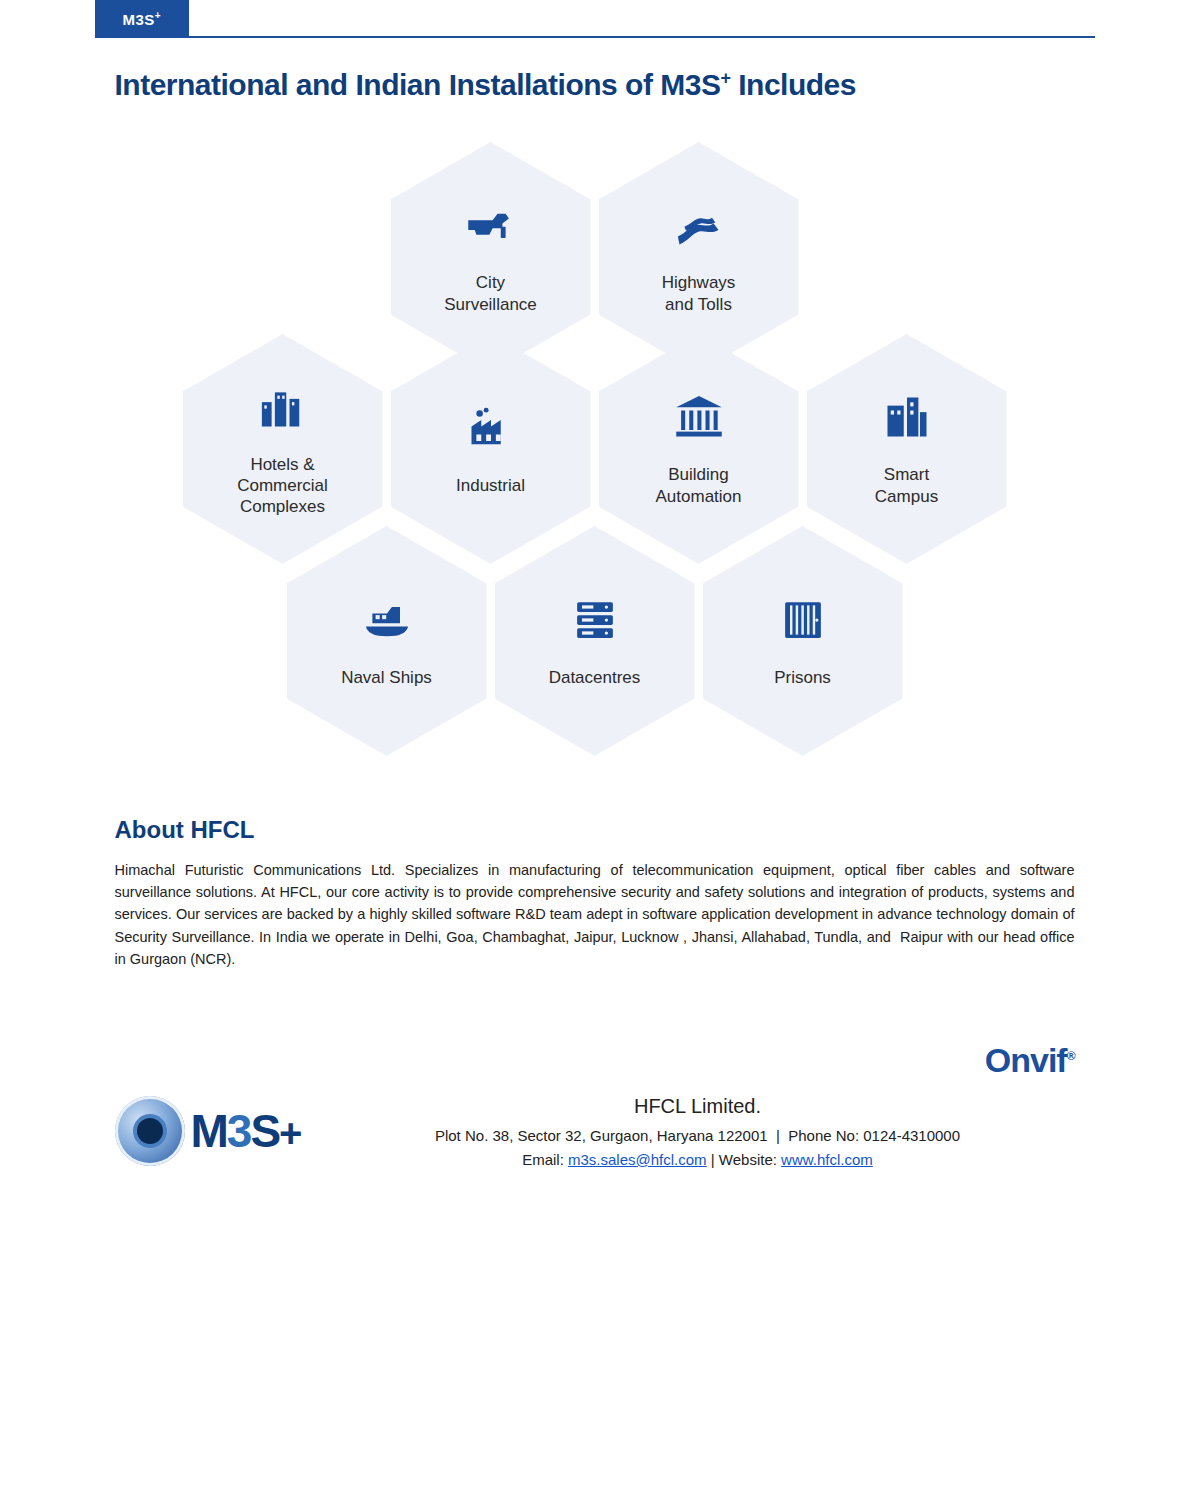M3S+
International and Indian Installations of M3S+ Includes
City
Surveillance
Highways
and Tolls
Hotels &
Commercial
Complexes
Industrial
Building
Automation
Smart
Campus
Naval Ships
Datacentres
Prisons
About HFCL
Himachal Futuristic Communications Ltd. Specializes in manufacturing of telecommunication equipment, optical fiber cables and software surveillance solutions. At HFCL, our core activity is to provide comprehensive security and safety solutions and integration of products, systems and services. Our services are backed by a highly skilled software R&D team adept in software application development in advance technology domain of Security Surveillance. In India we operate in Delhi, Goa, Chambaghat, Jaipur, Lucknow , Jhansi, Allahabad, Tundla, and Raipur with our head office in Gurgaon (NCR).
Onvif®
M3 S+
HFCL Limited.
Plot No. 38, Sector 32, Gurgaon, Haryana 122001 | Phone No: 0124-4310000
Email: m3s.sales@hfcl.com | Website: www.hfcl.com